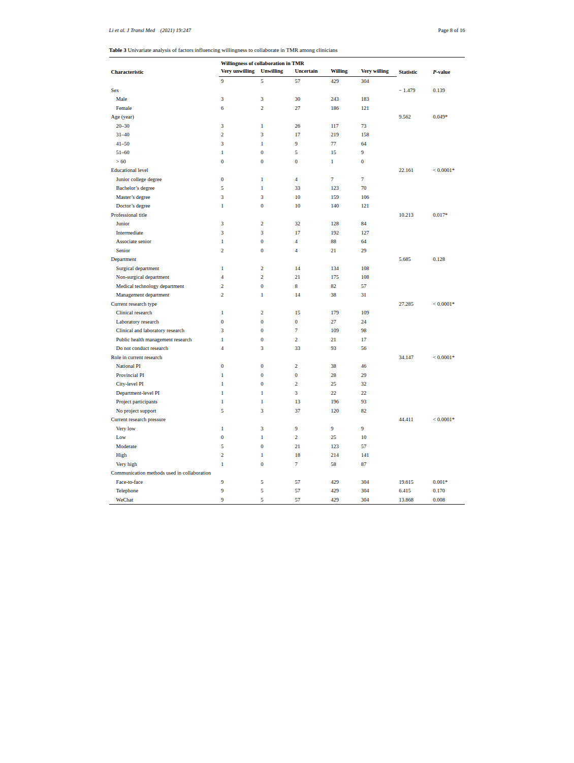Li et al. J Transl Med (2021) 19:247
Page 8 of 16
Table 3 Univariate analysis of factors influencing willingness to collaborate in TMR among clinicians
| Characteristic | Willingness of collaboration in TMR | Statistic | P -value |
| --- | --- | --- | --- |
| Very unwilling | Unwilling | Uncertain | Willing | Very willing |
| | 9 | 5 | 57 | 429 | 304 | | |
| Sex | | | | | | − 1.479 | 0.139 |
| Male | 3 | 3 | 30 | 243 | 183 | | |
| Female | 6 | 2 | 27 | 186 | 121 | | |
| Age (year) | | | | | | 9.562 | 0.049* |
| 20–30 | 3 | 1 | 26 | 117 | 73 | | |
| 31–40 | 2 | 3 | 17 | 219 | 158 | | |
| 41–50 | 3 | 1 | 9 | 77 | 64 | | |
| 51–60 | 1 | 0 | 5 | 15 | 9 | | |
| > 60 | 0 | 0 | 0 | 1 | 0 | | |
| Educational level | | | | | | 22.161 | < 0.0001* |
| Junior college degree | 0 | 1 | 4 | 7 | 7 | | |
| Bachelor’s degree | 5 | 1 | 33 | 123 | 70 | | |
| Master’s degree | 3 | 3 | 10 | 159 | 106 | | |
| Doctor’s degree | 1 | 0 | 10 | 140 | 121 | | |
| Professional title | | | | | | 10.213 | 0.017* |
| Junior | 3 | 2 | 32 | 128 | 84 | | |
| Intermediate | 3 | 3 | 17 | 192 | 127 | | |
| Associate senior | 1 | 0 | 4 | 88 | 64 | | |
| Senior | 2 | 0 | 4 | 21 | 29 | | |
| Department | | | | | | 5.685 | 0.128 |
| Surgical department | 1 | 2 | 14 | 134 | 108 | | |
| Non-surgical department | 4 | 2 | 21 | 175 | 108 | | |
| Medical technology department | 2 | 0 | 8 | 82 | 57 | | |
| Management department | 2 | 1 | 14 | 38 | 31 | | |
| Current research type | | | | | | 27.285 | < 0.0001* |
| Clinical research | 1 | 2 | 15 | 179 | 109 | | |
| Laboratory research | 0 | 0 | 0 | 27 | 24 | | |
| Clinical and laboratory research | 3 | 0 | 7 | 109 | 98 | | |
| Public health management research | 1 | 0 | 2 | 21 | 17 | | |
| Do not conduct research | 4 | 3 | 33 | 93 | 56 | | |
| Role in current research | | | | | | 34.147 | < 0.0001* |
| National PI | 0 | 0 | 2 | 38 | 46 | | |
| Provincial PI | 1 | 0 | 0 | 28 | 29 | | |
| City-level PI | 1 | 0 | 2 | 25 | 32 | | |
| Department-level PI | 1 | 1 | 3 | 22 | 22 | | |
| Project participants | 1 | 1 | 13 | 196 | 93 | | |
| No project support | 5 | 3 | 37 | 120 | 82 | | |
| Current research pressure | | | | | | 44.411 | < 0.0001* |
| Very low | 1 | 3 | 9 | 9 | 9 | | |
| Low | 0 | 1 | 2 | 25 | 10 | | |
| Moderate | 5 | 0 | 21 | 123 | 57 | | |
| High | 2 | 1 | 18 | 214 | 141 | | |
| Very high | 1 | 0 | 7 | 58 | 87 | | |
| Communication methods used in collaboration | | | | | | | |
| Face-to-face | 9 | 5 | 57 | 429 | 304 | 19.615 | 0.001* |
| Telephone | 9 | 5 | 57 | 429 | 304 | 6.415 | 0.170 |
| WeChat | 9 | 5 | 57 | 429 | 304 | 13.868 | 0.008 |